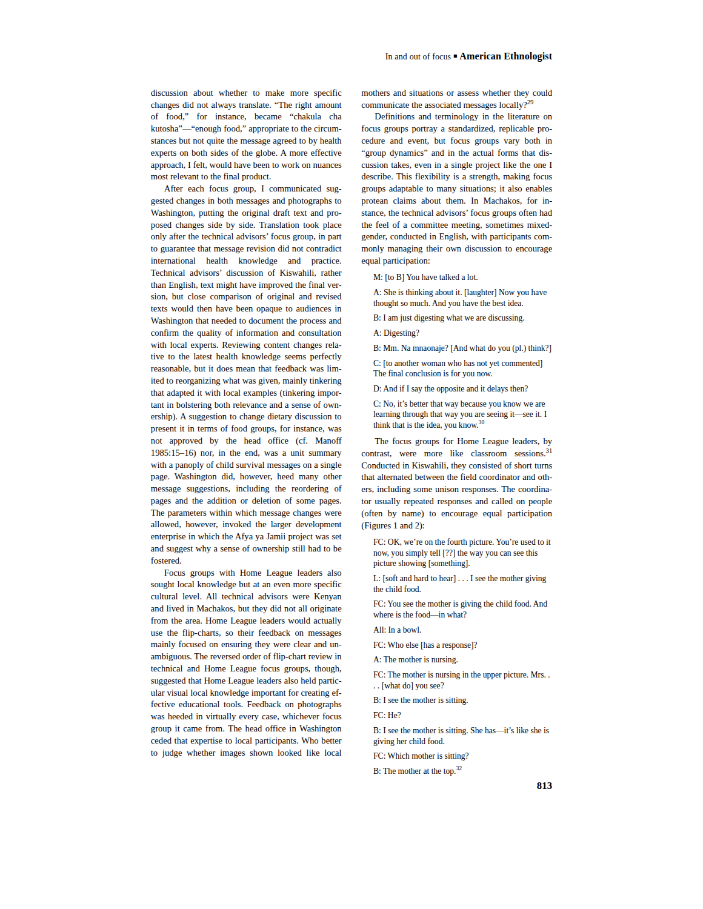In and out of focus■American Ethnologist
discussion about whether to make more specific changes did not always translate. “The right amount of food,” for instance, became “chakula cha kutosha”—“enough food,” appropriate to the circumstances but not quite the message agreed to by health experts on both sides of the globe. A more effective approach, I felt, would have been to work on nuances most relevant to the final product.
After each focus group, I communicated suggested changes in both messages and photographs to Washington, putting the original draft text and proposed changes side by side. Translation took place only after the technical advisors’ focus group, in part to guarantee that message revision did not contradict international health knowledge and practice. Technical advisors’ discussion of Kiswahili, rather than English, text might have improved the final version, but close comparison of original and revised texts would then have been opaque to audiences in Washington that needed to document the process and confirm the quality of information and consultation with local experts. Reviewing content changes relative to the latest health knowledge seems perfectly reasonable, but it does mean that feedback was limited to reorganizing what was given, mainly tinkering that adapted it with local examples (tinkering important in bolstering both relevance and a sense of ownership). A suggestion to change dietary discussion to present it in terms of food groups, for instance, was not approved by the head office (cf. Manoff 1985:15–16) nor, in the end, was a unit summary with a panoply of child survival messages on a single page. Washington did, however, heed many other message suggestions, including the reordering of pages and the addition or deletion of some pages. The parameters within which message changes were allowed, however, invoked the larger development enterprise in which the Afya ya Jamii project was set and suggest why a sense of ownership still had to be fostered.
Focus groups with Home League leaders also sought local knowledge but at an even more specific cultural level. All technical advisors were Kenyan and lived in Machakos, but they did not all originate from the area. Home League leaders would actually use the flip-charts, so their feedback on messages mainly focused on ensuring they were clear and unambiguous. The reversed order of flip-chart review in technical and Home League focus groups, though, suggested that Home League leaders also held particular visual local knowledge important for creating effective educational tools. Feedback on photographs was heeded in virtually every case, whichever focus group it came from. The head office in Washington ceded that expertise to local participants. Who better to judge whether images shown looked like local mothers and situations or assess whether they could communicate the associated messages locally?29
Definitions and terminology in the literature on focus groups portray a standardized, replicable procedure and event, but focus groups vary both in “group dynamics” and in the actual forms that discussion takes, even in a single project like the one I describe. This flexibility is a strength, making focus groups adaptable to many situations; it also enables protean claims about them. In Machakos, for instance, the technical advisors’ focus groups often had the feel of a committee meeting, sometimes mixed-gender, conducted in English, with participants commonly managing their own discussion to encourage equal participation:
M: [to B] You have talked a lot.
A: She is thinking about it. [laughter] Now you have thought so much. And you have the best idea.
B: I am just digesting what we are discussing.
A: Digesting?
B: Mm. Na mnaonaje? [And what do you (pl.) think?]
C: [to another woman who has not yet commented] The final conclusion is for you now.
D: And if I say the opposite and it delays then?
C: No, it’s better that way because you know we are learning through that way you are seeing it—see it. I think that is the idea, you know.30
The focus groups for Home League leaders, by contrast, were more like classroom sessions.31 Conducted in Kiswahili, they consisted of short turns that alternated between the field coordinator and others, including some unison responses. The coordinator usually repeated responses and called on people (often by name) to encourage equal participation (Figures 1 and 2):
FC: OK, we’re on the fourth picture. You’re used to it now, you simply tell [??] the way you can see this picture showing [something].
L: [soft and hard to hear] . . . I see the mother giving the child food.
FC: You see the mother is giving the child food. And where is the food—in what?
All: In a bowl.
FC: Who else [has a response]?
A: The mother is nursing.
FC: The mother is nursing in the upper picture. Mrs. . . . [what do] you see?
B: I see the mother is sitting.
FC: He?
B: I see the mother is sitting. She has—it’s like she is giving her child food.
FC: Which mother is sitting?
B: The mother at the top.32
813